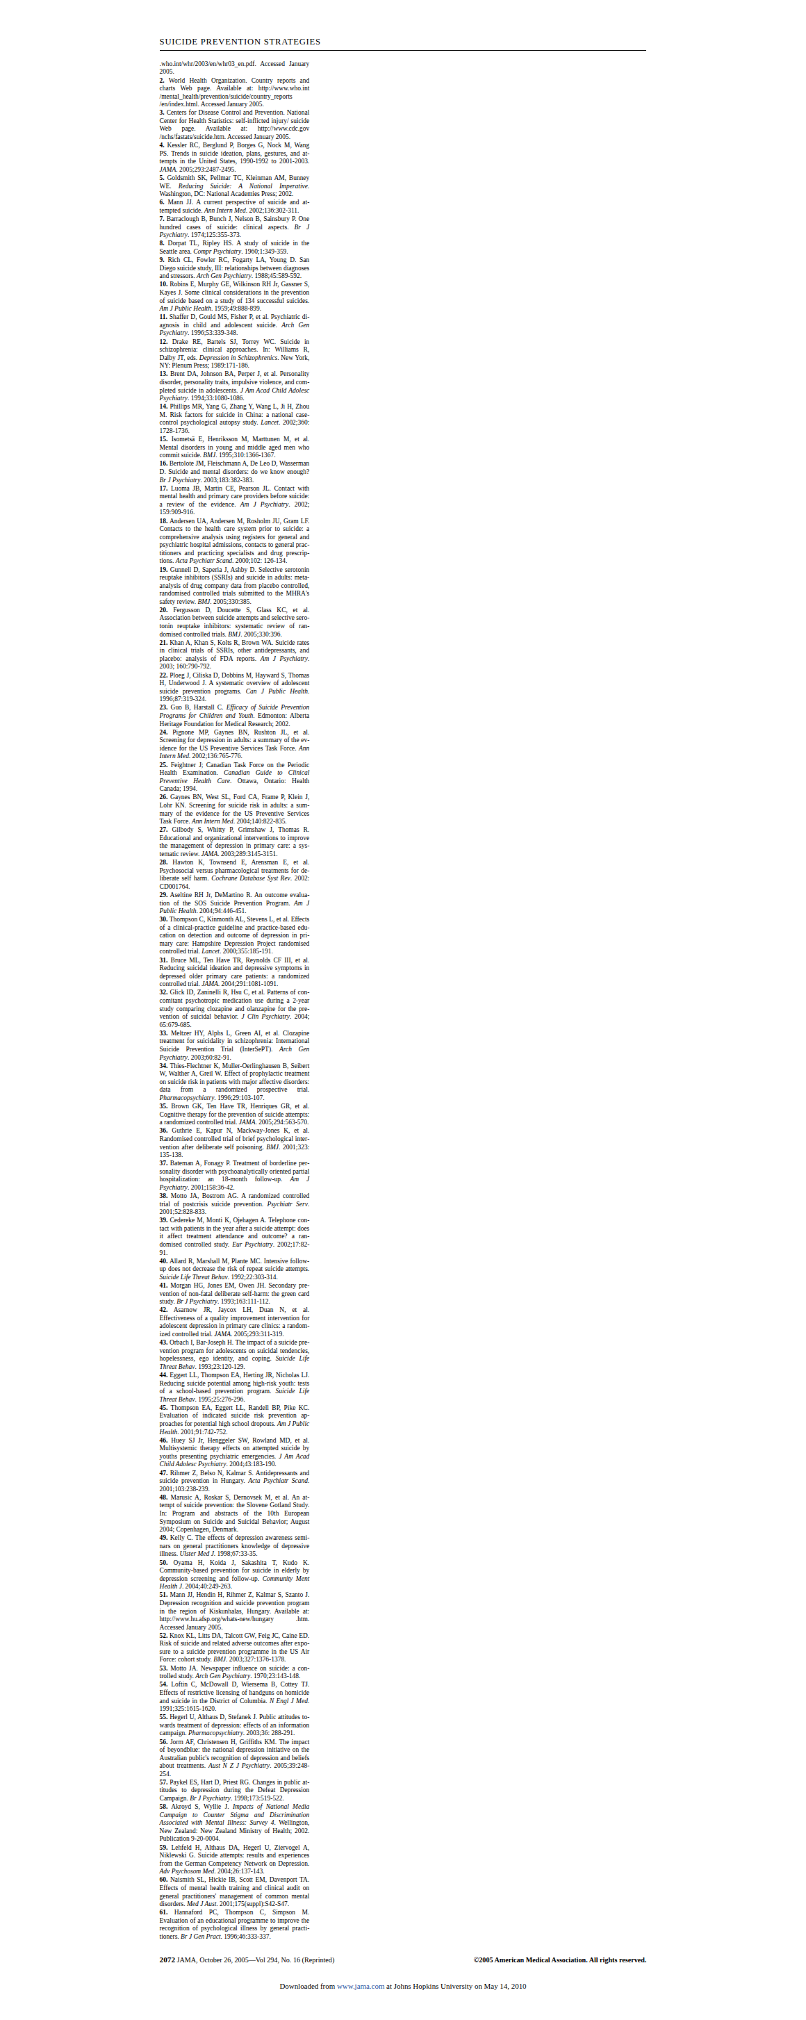SUICIDE PREVENTION STRATEGIES
.who.int/whr/2003/en/whr03_en.pdf. Accessed January 2005.
2. World Health Organization. Country reports and charts Web page. Available at: http://www.who.int /mental_health/prevention/suicide/country_reports /en/index.html. Accessed January 2005.
3. Centers for Disease Control and Prevention. National Center for Health Statistics: self-inflicted injury/ suicide Web page. Available at: http://www.cdc.gov /nchs/fastats/suicide.htm. Accessed January 2005.
4. Kessler RC, Berglund P, Borges G, Nock M, Wang PS. Trends in suicide ideation, plans, gestures, and attempts in the United States, 1990-1992 to 2001-2003. JAMA. 2005;293:2487-2495.
5. Goldsmith SK, Pellmar TC, Kleinman AM, Bunney WE. Reducing Suicide: A National Imperative. Washington, DC: National Academies Press; 2002.
6. Mann JJ. A current perspective of suicide and attempted suicide. Ann Intern Med. 2002;136:302-311.
7. Barraclough B, Bunch J, Nelson B, Sainsbury P. One hundred cases of suicide: clinical aspects. Br J Psychiatry. 1974;125:355-373.
8. Dorpat TL, Ripley HS. A study of suicide in the Seattle area. Compr Psychiatry. 1960;1:349-359.
9. Rich CL, Fowler RC, Fogarty LA, Young D. San Diego suicide study, III: relationships between diagnoses and stressors. Arch Gen Psychiatry. 1988;45:589-592.
10. Robins E, Murphy GE, Wilkinson RH Jr, Gassner S, Kayes J. Some clinical considerations in the prevention of suicide based on a study of 134 successful suicides. Am J Public Health. 1959;49:888-899.
11. Shaffer D, Gould MS, Fisher P, et al. Psychiatric diagnosis in child and adolescent suicide. Arch Gen Psychiatry. 1996;53:339-348.
12. Drake RE, Bartels SJ, Torrey WC. Suicide in schizophrenia: clinical approaches. In: Williams R, Dalby JT, eds. Depression in Schizophrenics. New York, NY: Plenum Press; 1989:171-186.
13. Brent DA, Johnson BA, Perper J, et al. Personality disorder, personality traits, impulsive violence, and completed suicide in adolescents. J Am Acad Child Adolesc Psychiatry. 1994;33:1080-1086.
14. Phillips MR, Yang G, Zhang Y, Wang L, Ji H, Zhou M. Risk factors for suicide in China: a national case-control psychological autopsy study. Lancet. 2002;360: 1728-1736.
15. Isometsä E, Henriksson M, Marttunen M, et al. Mental disorders in young and middle aged men who commit suicide. BMJ. 1995;310:1366-1367.
16. Bertolote JM, Fleischmann A, De Leo D, Wasserman D. Suicide and mental disorders: do we know enough? Br J Psychiatry. 2003;183:382-383.
17. Luoma JB, Martin CE, Pearson JL. Contact with mental health and primary care providers before suicide: a review of the evidence. Am J Psychiatry. 2002; 159:909-916.
18. Andersen UA, Andersen M, Rosholm JU, Gram LF. Contacts to the health care system prior to suicide: a comprehensive analysis using registers for general and psychiatric hospital admissions, contacts to general practitioners and practicing specialists and drug prescriptions. Acta Psychiatr Scand. 2000;102: 126-134.
19. Gunnell D, Saperia J, Ashby D. Selective serotonin reuptake inhibitors (SSRIs) and suicide in adults: meta-analysis of drug company data from placebo controlled, randomised controlled trials submitted to the MHRA's safety review. BMJ. 2005;330:385.
20. Fergusson D, Doucette S, Glass KC, et al. Association between suicide attempts and selective serotonin reuptake inhibitors: systematic review of randomised controlled trials. BMJ. 2005;330:396.
21. Khan A, Khan S, Kolts R, Brown WA. Suicide rates in clinical trials of SSRIs, other antidepressants, and placebo: analysis of FDA reports. Am J Psychiatry. 2003; 160:790-792.
22. Ploeg J, Ciliska D, Dobbins M, Hayward S, Thomas H, Underwood J. A systematic overview of adolescent suicide prevention programs. Can J Public Health. 1996;87:319-324.
23. Guo B, Harstall C. Efficacy of Suicide Prevention Programs for Children and Youth. Edmonton: Alberta Heritage Foundation for Medical Research; 2002.
24. Pignone MP, Gaynes BN, Rushton JL, et al. Screening for depression in adults: a summary of the evidence for the US Preventive Services Task Force. Ann Intern Med. 2002;136:765-776.
25. Feightner J; Canadian Task Force on the Periodic Health Examination. Canadian Guide to Clinical Preventive Health Care. Ottawa, Ontario: Health Canada; 1994.
26. Gaynes BN, West SL, Ford CA, Frame P, Klein J, Lohr KN. Screening for suicide risk in adults: a summary of the evidence for the US Preventive Services Task Force. Ann Intern Med. 2004;140:822-835.
27. Gilbody S, Whitty P, Grimshaw J, Thomas R. Educational and organizational interventions to improve the management of depression in primary care: a systematic review. JAMA. 2003;289:3145-3151.
28. Hawton K, Townsend E, Arensman E, et al. Psychosocial versus pharmacological treatments for deliberate self harm. Cochrane Database Syst Rev. 2002: CD001764.
29. Aseltine RH Jr, DeMartino R. An outcome evaluation of the SOS Suicide Prevention Program. Am J Public Health. 2004;94:446-451.
30. Thompson C, Kinmonth AL, Stevens L, et al. Effects of a clinical-practice guideline and practice-based education on detection and outcome of depression in primary care: Hampshire Depression Project randomised controlled trial. Lancet. 2000;355:185-191.
31. Bruce ML, Ten Have TR, Reynolds CF III, et al. Reducing suicidal ideation and depressive symptoms in depressed older primary care patients: a randomized controlled trial. JAMA. 2004;291:1081-1091.
32. Glick ID, Zaninelli R, Hsu C, et al. Patterns of concomitant psychotropic medication use during a 2-year study comparing clozapine and olanzapine for the prevention of suicidal behavior. J Clin Psychiatry. 2004; 65:679-685.
33. Meltzer HY, Alphs L, Green AI, et al. Clozapine treatment for suicidality in schizophrenia: International Suicide Prevention Trial (InterSePT). Arch Gen Psychiatry. 2003;60:82-91.
34. Thies-Flechtner K, Muller-Oerlinghausen B, Seibert W, Walther A, Greil W. Effect of prophylactic treatment on suicide risk in patients with major affective disorders: data from a randomized prospective trial. Pharmacopsychiatry. 1996;29:103-107.
35. Brown GK, Ten Have TR, Henriques GR, et al. Cognitive therapy for the prevention of suicide attempts: a randomized controlled trial. JAMA. 2005;294:563-570.
36. Guthrie E, Kapur N, Mackway-Jones K, et al. Randomised controlled trial of brief psychological intervention after deliberate self poisoning. BMJ. 2001;323: 135-138.
37. Bateman A, Fonagy P. Treatment of borderline personality disorder with psychoanalytically oriented partial hospitalization: an 18-month follow-up. Am J Psychiatry. 2001;158:36-42.
38. Motto JA, Bostrom AG. A randomized controlled trial of postcrisis suicide prevention. Psychiatr Serv. 2001;52:828-833.
39. Cedereke M, Monti K, Ojehagen A. Telephone contact with patients in the year after a suicide attempt: does it affect treatment attendance and outcome? a randomised controlled study. Eur Psychiatry. 2002;17:82-91.
40. Allard R, Marshall M, Plante MC. Intensive follow-up does not decrease the risk of repeat suicide attempts. Suicide Life Threat Behav. 1992;22:303-314.
41. Morgan HG, Jones EM, Owen JH. Secondary prevention of non-fatal deliberate self-harm: the green card study. Br J Psychiatry. 1993;163:111-112.
42. Asarnow JR, Jaycox LH, Duan N, et al. Effectiveness of a quality improvement intervention for adolescent depression in primary care clinics: a randomized controlled trial. JAMA. 2005;293:311-319.
43. Orbach I, Bar-Joseph H. The impact of a suicide prevention program for adolescents on suicidal tendencies, hopelessness, ego identity, and coping. Suicide Life Threat Behav. 1993;23:120-129.
44. Eggert LL, Thompson EA, Herting JR, Nicholas LJ. Reducing suicide potential among high-risk youth: tests of a school-based prevention program. Suicide Life Threat Behav. 1995;25:276-296.
45. Thompson EA, Eggert LL, Randell BP, Pike KC. Evaluation of indicated suicide risk prevention approaches for potential high school dropouts. Am J Public Health. 2001;91:742-752.
46. Huey SJ Jr, Henggeler SW, Rowland MD, et al. Multisystemic therapy effects on attempted suicide by youths presenting psychiatric emergencies. J Am Acad Child Adolesc Psychiatry. 2004;43:183-190.
47. Rihmer Z, Belso N, Kalmar S. Antidepressants and suicide prevention in Hungary. Acta Psychiatr Scand. 2001;103:238-239.
48. Marusic A, Roskar S, Dernovsek M, et al. An attempt of suicide prevention: the Slovene Gotland Study. In: Program and abstracts of the 10th European Symposium on Suicide and Suicidal Behavior; August 2004; Copenhagen, Denmark.
49. Kelly C. The effects of depression awareness seminars on general practitioners knowledge of depressive illness. Ulster Med J. 1998;67:33-35.
50. Oyama H, Koida J, Sakashita T, Kudo K. Community-based prevention for suicide in elderly by depression screening and follow-up. Community Ment Health J. 2004;40:249-263.
51. Mann JJ, Hendin H, Rihmer Z, Kalmar S, Szanto J. Depression recognition and suicide prevention program in the region of Kiskunhalas, Hungary. Available at: http://www.hu.afsp.org/whats-new/hungary .htm. Accessed January 2005.
52. Knox KL, Litts DA, Talcott GW, Feig JC, Caine ED. Risk of suicide and related adverse outcomes after exposure to a suicide prevention programme in the US Air Force: cohort study. BMJ. 2003;327:1376-1378.
53. Motto JA. Newspaper influence on suicide: a controlled study. Arch Gen Psychiatry. 1970;23:143-148.
54. Loftin C, McDowall D, Wiersema B, Cottey TJ. Effects of restrictive licensing of handguns on homicide and suicide in the District of Columbia. N Engl J Med. 1991;325:1615-1620.
55. Hegerl U, Althaus D, Stefanek J. Public attitudes towards treatment of depression: effects of an information campaign. Pharmacopsychiatry. 2003;36: 288-291.
56. Jorm AF, Christensen H, Griffiths KM. The impact of beyondblue: the national depression initiative on the Australian public's recognition of depression and beliefs about treatments. Aust N Z J Psychiatry. 2005;39:248-254.
57. Paykel ES, Hart D, Priest RG. Changes in public attitudes to depression during the Defeat Depression Campaign. Br J Psychiatry. 1998;173:519-522.
58. Akroyd S, Wyllie J. Impacts of National Media Campaign to Counter Stigma and Discrimination Associated with Mental Illness: Survey 4. Wellington, New Zealand: New Zealand Ministry of Health; 2002. Publication 9-20-0004.
59. Lehfeld H, Althaus DA, Hegerl U, Ziervogel A, Niklewski G. Suicide attempts: results and experiences from the German Competency Network on Depression. Adv Psychosom Med. 2004;26:137-143.
60. Naismith SL, Hickie IB, Scott EM, Davenport TA. Effects of mental health training and clinical audit on general practitioners' management of common mental disorders. Med J Aust. 2001;175(suppl):S42-S47.
61. Hannaford PC, Thompson C, Simpson M. Evaluation of an educational programme to improve the recognition of psychological illness by general practitioners. Br J Gen Pract. 1996;46:333-337.
2072 JAMA, October 26, 2005—Vol 294, No. 16 (Reprinted)
©2005 American Medical Association. All rights reserved.
Downloaded from www.jama.com at Johns Hopkins University on May 14, 2010